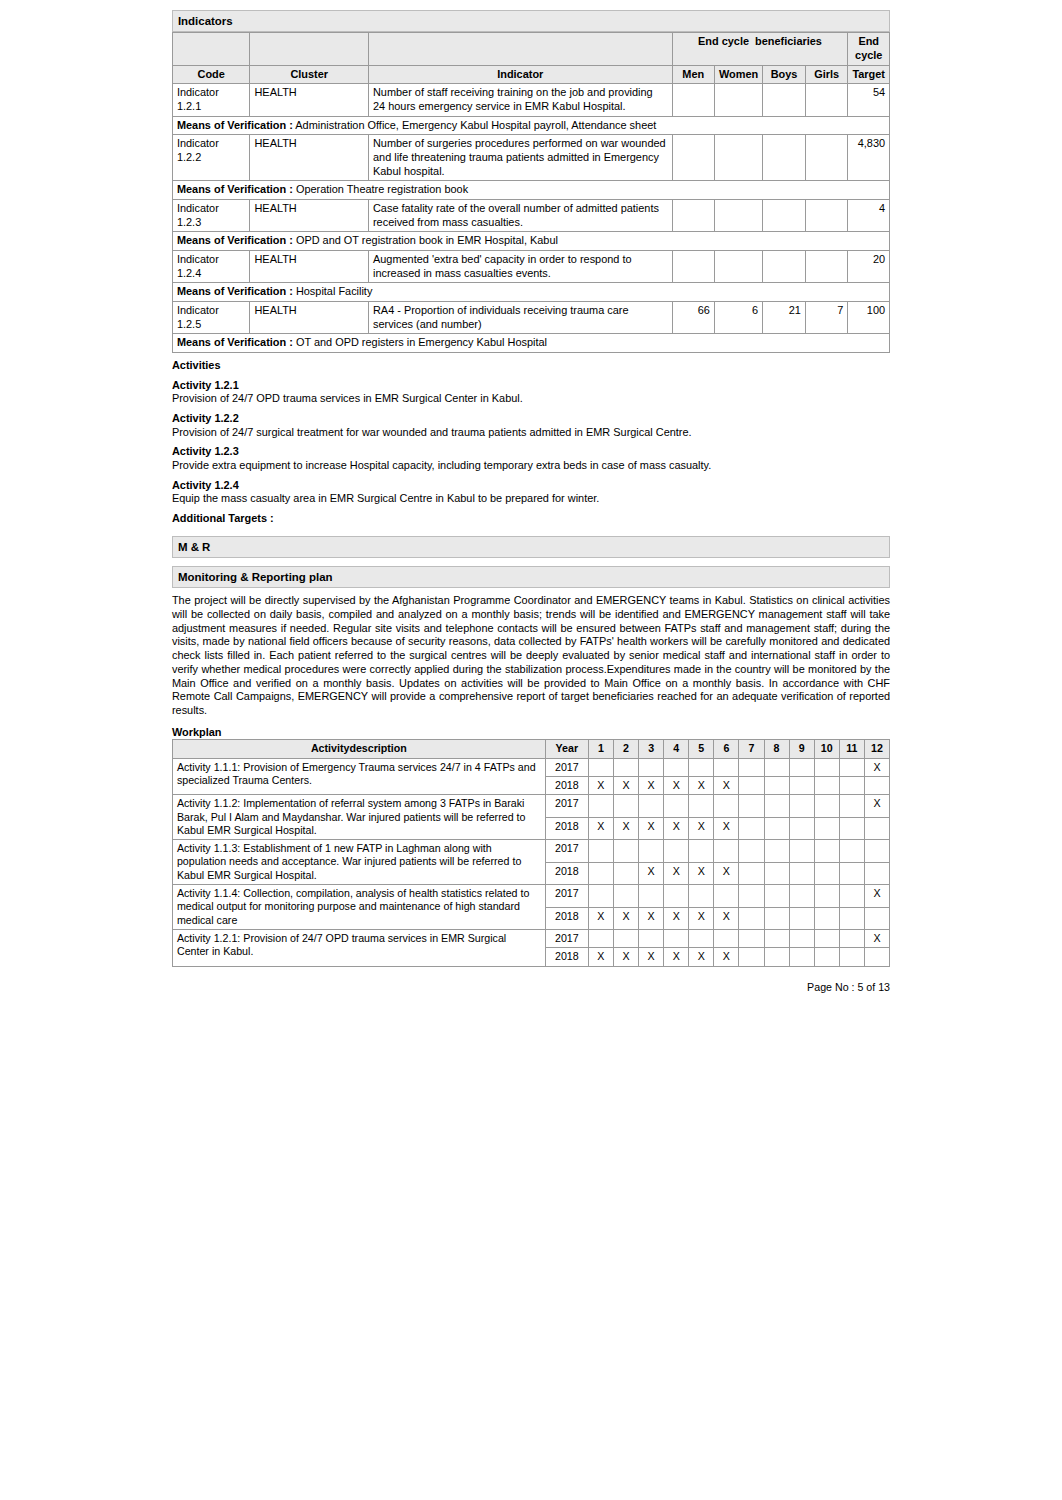Indicators
| | | | End cycle beneficiaries | End cycle |
| --- | --- | --- | --- | --- |
| Code | Cluster | Indicator | Men | Women | Boys | Girls | Target |
| Indicator 1.2.1 | HEALTH | Number of staff receiving training on the job and providing 24 hours emergency service in EMR Kabul Hospital. | | | | | 54 |
| Means of Verification : Administration Office, Emergency Kabul Hospital payroll, Attendance sheet |
| Indicator 1.2.2 | HEALTH | Number of surgeries procedures performed on war wounded and life threatening trauma patients admitted in Emergency Kabul hospital. | | | | | 4,830 |
| Means of Verification : Operation Theatre registration book |
| Indicator 1.2.3 | HEALTH | Case fatality rate of the overall number of admitted patients received from mass casualties. | | | | | 4 |
| Means of Verification : OPD and OT registration book in EMR Hospital, Kabul |
| Indicator 1.2.4 | HEALTH | Augmented 'extra bed' capacity in order to respond to increased in mass casualties events. | | | | | 20 |
| Means of Verification : Hospital Facility |
| Indicator 1.2.5 | HEALTH | RA4 - Proportion of individuals receiving trauma care services (and number) | 66 | 6 | 21 | 7 | 100 |
| Means of Verification : OT and OPD registers in Emergency Kabul Hospital |
Activities
Activity 1.2.1
Provision of 24/7 OPD trauma services in EMR Surgical Center in Kabul.
Activity 1.2.2
Provision of 24/7 surgical treatment for war wounded and trauma patients admitted in EMR Surgical Centre.
Activity 1.2.3
Provide extra equipment to increase Hospital capacity, including temporary extra beds in case of mass casualty.
Activity 1.2.4
Equip the mass casualty area in EMR Surgical Centre in Kabul to be prepared for winter.
Additional Targets :
M & R
Monitoring & Reporting plan
The project will be directly supervised by the Afghanistan Programme Coordinator and EMERGENCY teams in Kabul. Statistics on clinical activities will be collected on daily basis, compiled and analyzed on a monthly basis; trends will be identified and EMERGENCY management staff will take adjustment measures if needed. Regular site visits and telephone contacts will be ensured between FATPs staff and management staff; during the visits, made by national field officers because of security reasons, data collected by FATPs' health workers will be carefully monitored and dedicated check lists filled in. Each patient referred to the surgical centres will be deeply evaluated by senior medical staff and international staff in order to verify whether medical procedures were correctly applied during the stabilization process.Expenditures made in the country will be monitored by the Main Office and verified on a monthly basis. Updates on activities will be provided to Main Office on a monthly basis. In accordance with CHF Remote Call Campaigns, EMERGENCY will provide a comprehensive report of target beneficiaries reached for an adequate verification of reported results.
Workplan
| Activitydescription | Year | 1 | 2 | 3 | 4 | 5 | 6 | 7 | 8 | 9 | 10 | 11 | 12 |
| --- | --- | --- | --- | --- | --- | --- | --- | --- | --- | --- | --- | --- | --- |
| Activity 1.1.1: Provision of Emergency Trauma services 24/7 in 4 FATPs and specialized Trauma Centers. | 2017 | | | | | | | | | | | | X |
| 2018 | X | X | X | X | X | X | | | | | | |
| Activity 1.1.2: Implementation of referral system among 3 FATPs in Baraki Barak, Pul I Alam and Maydanshar. War injured patients will be referred to Kabul EMR Surgical Hospital. | 2017 | | | | | | | | | | | | X |
| 2018 | X | X | X | X | X | X | | | | | | |
| Activity 1.1.3: Establishment of 1 new FATP in Laghman along with population needs and acceptance. War injured patients will be referred to Kabul EMR Surgical Hospital. | 2017 | | | | | | | | | | | | |
| 2018 | | | X | X | X | X | | | | | | |
| Activity 1.1.4: Collection, compilation, analysis of health statistics related to medical output for monitoring purpose and maintenance of high standard medical care | 2017 | | | | | | | | | | | | X |
| 2018 | X | X | X | X | X | X | | | | | | |
| Activity 1.2.1: Provision of 24/7 OPD trauma services in EMR Surgical Center in Kabul. | 2017 | | | | | | | | | | | | X |
| 2018 | X | X | X | X | X | X | | | | | | |
Page No : 5 of 13